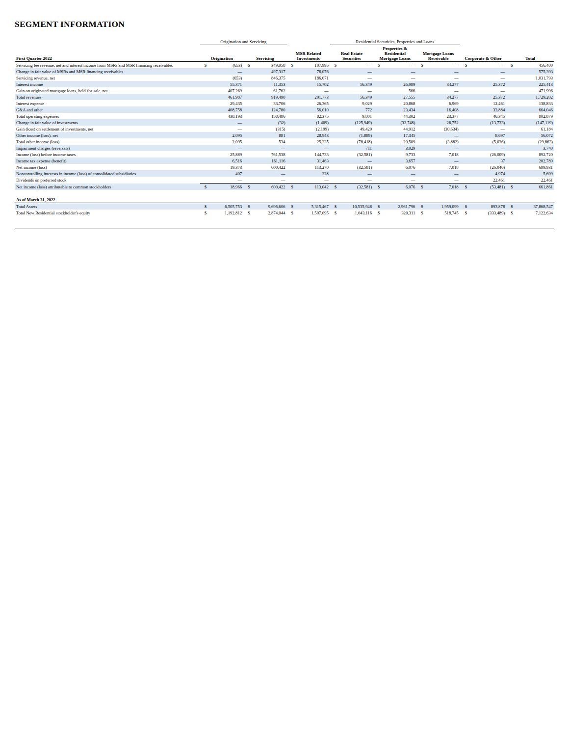SEGMENT INFORMATION
| | Origination and Servicing | | Residential Securities, Properties and Loans | | |
| First Quarter 2022 | Origination | Servicing | MSR Related Investments | Real Estate Securities | Properties & Residential Mortgage Loans | Mortgage Loans Receivable | Corporate & Other | Total |
| Servicing fee revenue, net and interest income from MSRs and MSR financing receivables | $ | (653) | $ | 349,058 | $ | 107,995 | $ | — | $ | — | $ | — | $ | — | $ | 456,400 |
| Change in fair value of MSRs and MSR financing receivables | | — | | 497,317 | | 78,076 | | — | | — | | — | | — | | 575,393 |
| Servicing revenue, net | | (653) | | 846,375 | | 186,071 | | — | | — | | — | | — | | 1,031,793 |
| Interest income | | 55,371 | | 11,353 | | 15,702 | | 56,349 | | 26,989 | | 34,277 | | 25,372 | | 225,413 |
| Gain on originated mortgage loans, held-for-sale, net | | 407,269 | | 61,762 | | — | | — | | 566 | | — | | — | | 471,996 |
| Total revenues | | 461,987 | | 919,490 | | 201,773 | | 56,349 | | 27,555 | | 34,277 | | 25,372 | | 1,729,202 |
| Interest expense | | 29,435 | | 33,706 | | 26,365 | | 9,029 | | 20,868 | | 6,969 | | 12,461 | | 138,833 |
| G&A and other | | 408,758 | | 124,780 | | 56,010 | | 772 | | 23,434 | | 16,408 | | 33,884 | | 664,046 |
| Total operating expenses | | 438,193 | | 158,486 | | 82,375 | | 9,801 | | 44,302 | | 23,377 | | 46,345 | | 802,879 |
| Change in fair value of investments | | — | | (32) | | (1,409) | | (125,949) | | (32,748) | | 26,752 | | (13,733) | | (147,119) |
| Gain (loss) on settlement of investments, net | | — | | (315) | | (2,199) | | 49,420 | | 44,912 | | (30,634) | | — | | 61,184 |
| Other income (loss), net | | 2,095 | | 881 | | 28,943 | | (1,889) | | 17,345 | | — | | 8,697 | | 56,072 |
| Total other income (loss) | | 2,095 | | 534 | | 25,335 | | (78,418) | | 29,509 | | (3,882) | | (5,036) | | (29,863) |
| Impairment charges (reversals) | | — | | — | | — | | 711 | | 3,029 | | — | | — | | 3,740 |
| Income (loss) before income taxes | | 25,889 | | 761,538 | | 144,733 | | (32,581) | | 9,733 | | 7,018 | | (26,009) | | 892,720 |
| Income tax expense (benefit) | | 6,516 | | 161,116 | | 31,463 | | — | | 3,657 | | — | | 37 | | 202,789 |
| Net income (loss) | | 19,373 | | 600,422 | | 113,270 | | (32,581) | | 6,076 | | 7,018 | | (26,046) | | 689,931 |
| Noncontrolling interests in income (loss) of consolidated subsidiaries | | 407 | | — | | 228 | | — | | — | | — | | 4,974 | | 5,609 |
| Dividends on preferred stock | | — | | — | | — | | — | | — | | — | | 22,461 | | 22,461 |
| Net income (loss) attributable to common stockholders | $ | 18,966 | $ | 600,422 | $ | 113,042 | $ | (32,581) | $ | 6,076 | $ | 7,018 | $ | (53,481) | $ | 661,861 |
| As of March 31, 2022 | |
| Total Assets | $ | 6,505,753 | $ | 9,696,606 | $ | 5,315,467 | $ | 10,535,948 | $ | 2,961,796 | $ | 1,959,099 | $ | 893,878 | $ | 37,868,547 |
| Total New Residential stockholder's equity | $ | 1,192,812 | $ | 2,874,044 | $ | 1,507,095 | $ | 1,043,116 | $ | 320,311 | $ | 518,745 | $ | (333,489) | $ | 7,122,634 |